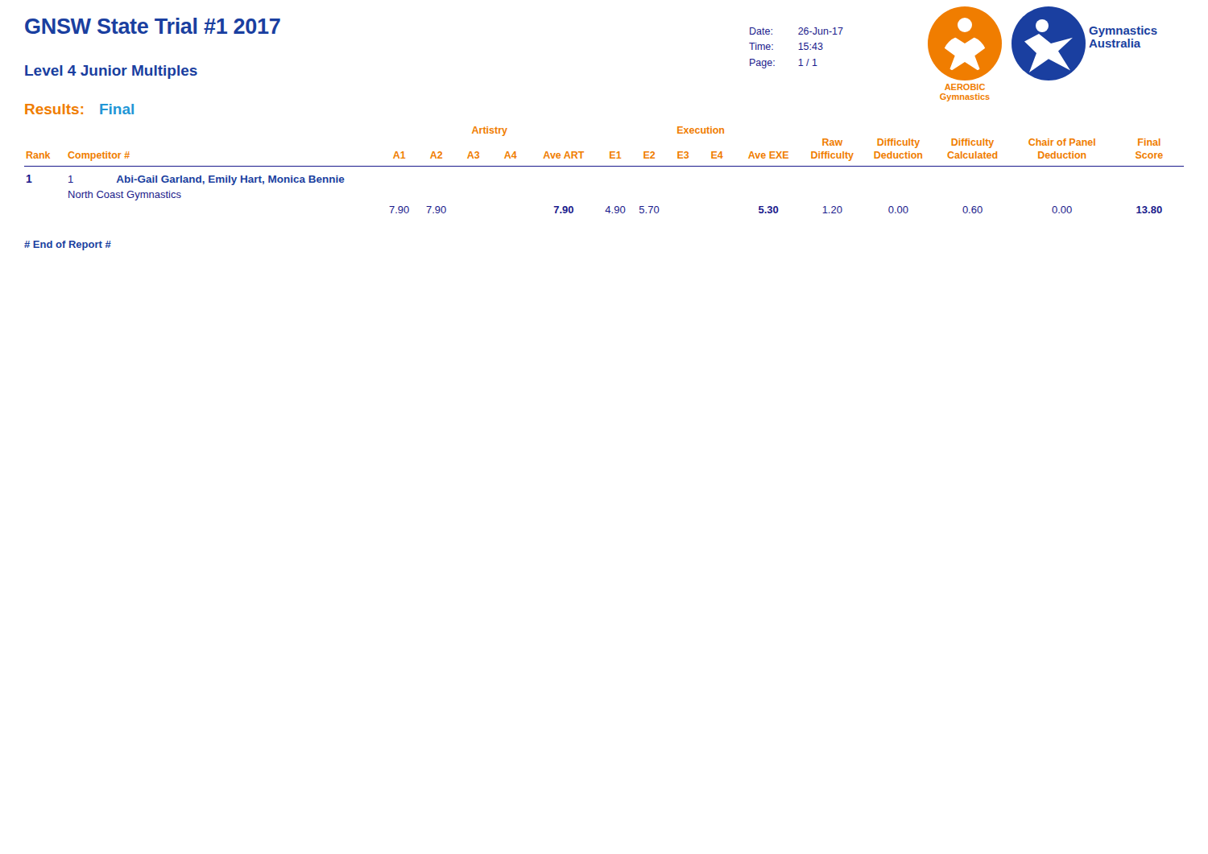GNSW State Trial #1 2017
| Date: | 26-Jun-17 |
| Time: | 15:43 |
| Page: | 1 / 1 |
AEROBIC
Gymnastics
Gymnastics
Australia
Level 4 Junior Multiples
Results: Final
| | Artistry | Execution | |
| Rank | Competitor # | A1 | A2 | A3 | A4 | Ave ART | E1 | E2 | E3 | E4 | Ave EXE | Raw Difficulty | Difficulty Deduction | Difficulty Calculated | Chair of Panel Deduction | Final Score |
| 1 | 1 | Abi-Gail Garland, Emily Hart, Monica Bennie | |
| | North Coast Gymnastics | |
| | | | 7.90 | 7.90 | | | 7.90 | 4.90 | 5.70 | | | 5.30 | 1.20 | 0.00 | 0.60 | 0.00 | 13.80 |
# End of Report #